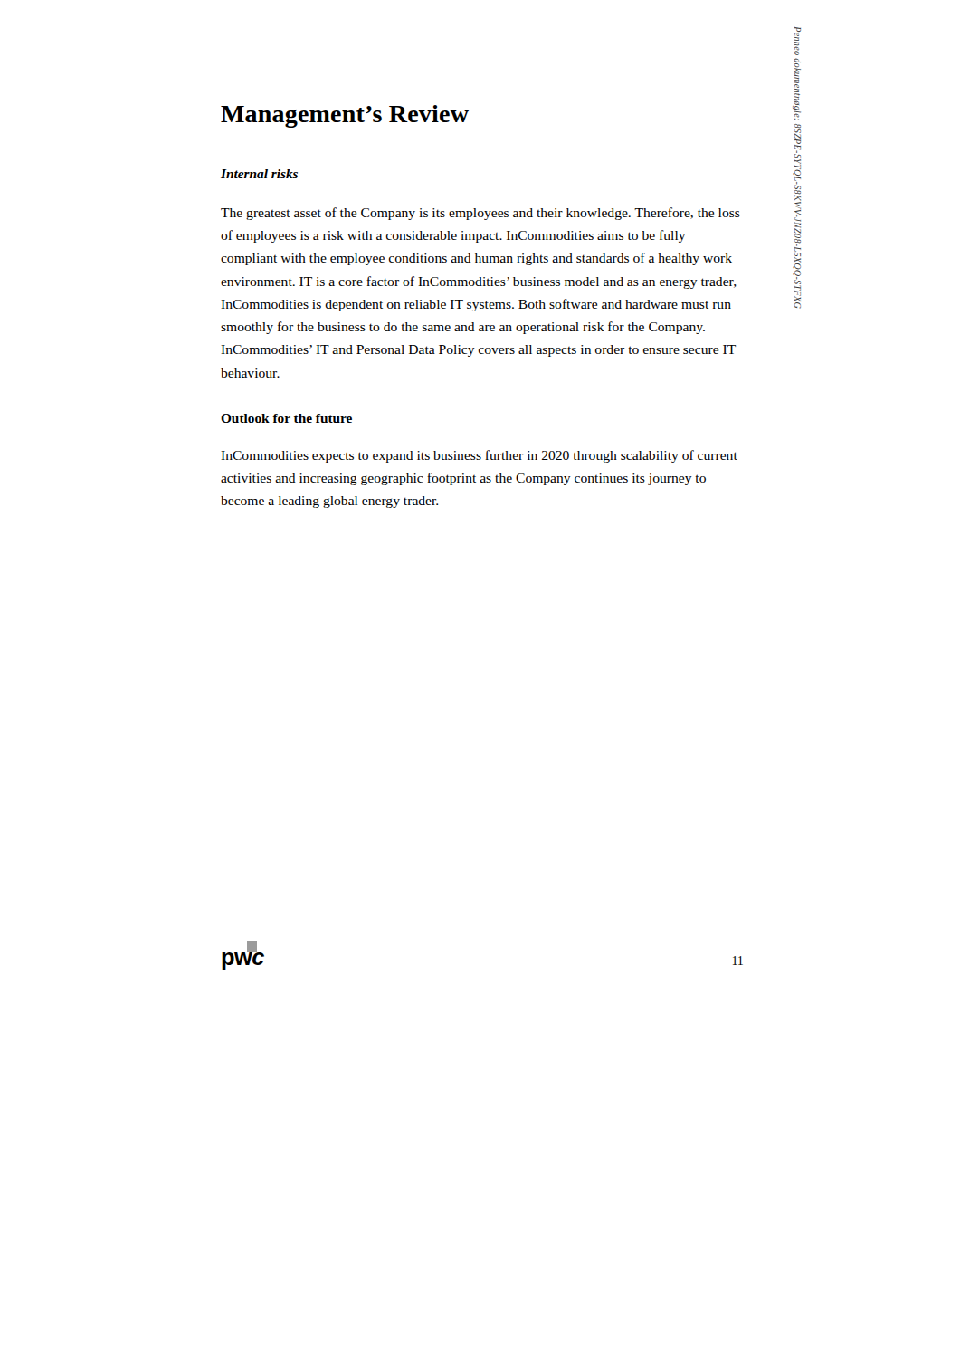Management’s Review
Internal risks
The greatest asset of the Company is its employees and their knowledge. Therefore, the loss of employees is a risk with a considerable impact. InCommodities aims to be fully compliant with the employee conditions and human rights and standards of a healthy work environment. IT is a core factor of InCommodities’ business model and as an energy trader, InCommodities is dependent on reliable IT systems. Both software and hardware must run smoothly for the business to do the same and are an operational risk for the Company. InCommodities’ IT and Personal Data Policy covers all aspects in order to ensure secure IT behaviour.
Outlook for the future
InCommodities expects to expand its business further in 2020 through scalability of current activities and increasing geographic footprint as the Company continues its journey to become a leading global energy trader.
Penneo dokumentnøgle: 8SZPE-SYTQL-S8KWV-JNZ08-L5XQQ-STFXG
pwc
11